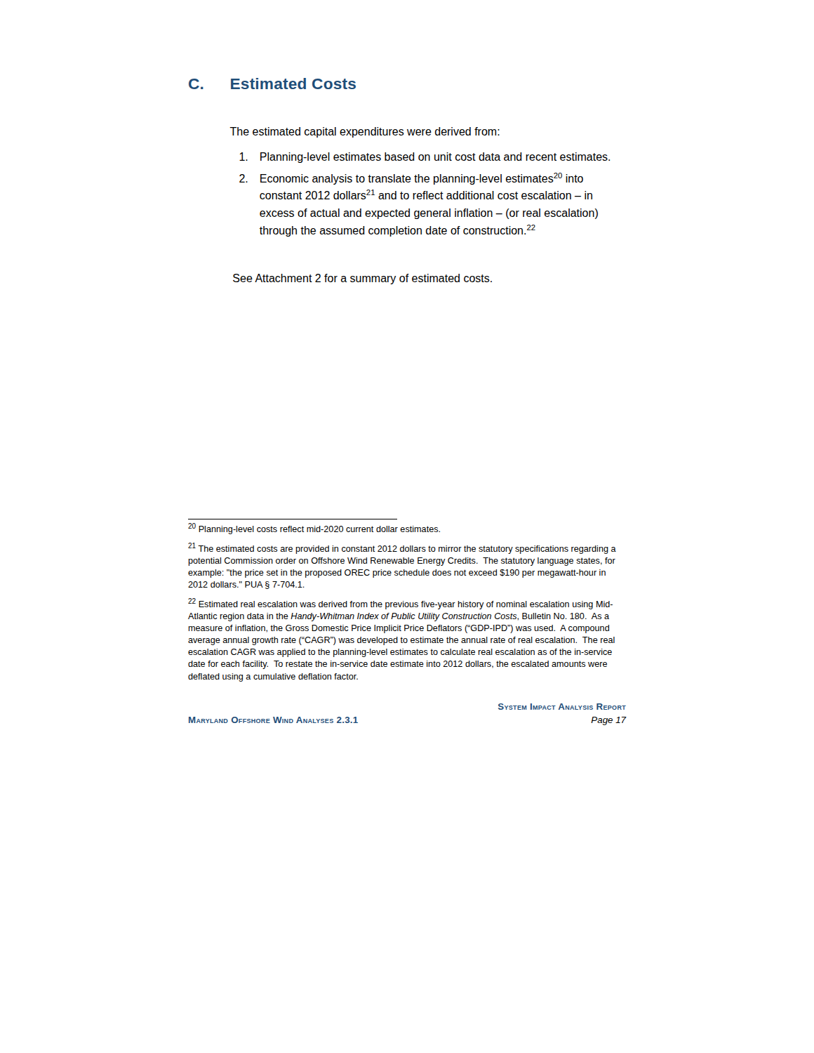C. Estimated Costs
The estimated capital expenditures were derived from:
Planning-level estimates based on unit cost data and recent estimates.
Economic analysis to translate the planning-level estimates20 into constant 2012 dollars21 and to reflect additional cost escalation – in excess of actual and expected general inflation – (or real escalation) through the assumed completion date of construction.22
See Attachment 2 for a summary of estimated costs.
20 Planning-level costs reflect mid-2020 current dollar estimates.
21 The estimated costs are provided in constant 2012 dollars to mirror the statutory specifications regarding a potential Commission order on Offshore Wind Renewable Energy Credits. The statutory language states, for example: "the price set in the proposed OREC price schedule does not exceed $190 per megawatt-hour in 2012 dollars." PUA § 7-704.1.
22 Estimated real escalation was derived from the previous five-year history of nominal escalation using Mid-Atlantic region data in the Handy-Whitman Index of Public Utility Construction Costs, Bulletin No. 180. As a measure of inflation, the Gross Domestic Price Implicit Price Deflators (“GDP-IPD”) was used. A compound average annual growth rate (“CAGR”) was developed to estimate the annual rate of real escalation. The real escalation CAGR was applied to the planning-level estimates to calculate real escalation as of the in-service date for each facility. To restate the in-service date estimate into 2012 dollars, the escalated amounts were deflated using a cumulative deflation factor.
Maryland Offshore Wind Analyses 2.3.1
System Impact Analysis Report Page 17